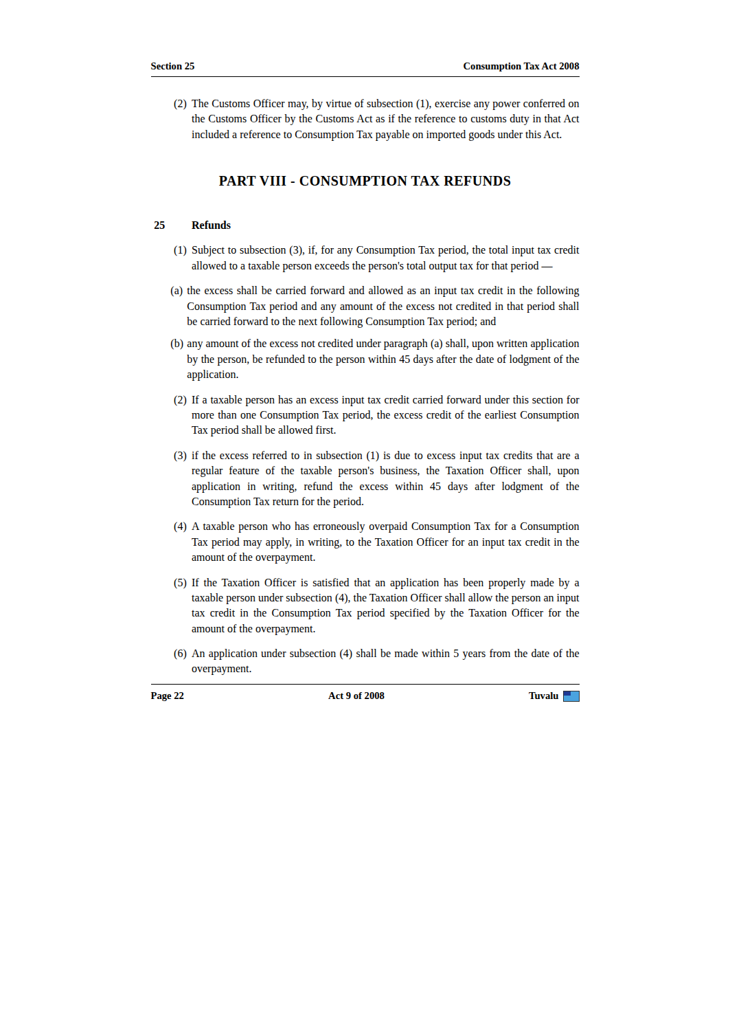Section 25
Consumption Tax Act 2008
(2)
The Customs Officer may, by virtue of subsection (1), exercise any power conferred on the Customs Officer by the Customs Act as if the reference to customs duty in that Act included a reference to Consumption Tax payable on imported goods under this Act.
PART VIII - CONSUMPTION TAX REFUNDS
25
Refunds
(1)
Subject to subsection (3), if, for any Consumption Tax period, the total input tax credit allowed to a taxable person exceeds the person's total output tax for that period —
(a)
the excess shall be carried forward and allowed as an input tax credit in the following Consumption Tax period and any amount of the excess not credited in that period shall be carried forward to the next following Consumption Tax period; and
(b)
any amount of the excess not credited under paragraph (a) shall, upon written application by the person, be refunded to the person within 45 days after the date of lodgment of the application.
(2)
If a taxable person has an excess input tax credit carried forward under this section for more than one Consumption Tax period, the excess credit of the earliest Consumption Tax period shall be allowed first.
(3)
if the excess referred to in subsection (1) is due to excess input tax credits that are a regular feature of the taxable person's business, the Taxation Officer shall, upon application in writing, refund the excess within 45 days after lodgment of the Consumption Tax return for the period.
(4)
A taxable person who has erroneously overpaid Consumption Tax for a Consumption Tax period may apply, in writing, to the Taxation Officer for an input tax credit in the amount of the overpayment.
(5)
If the Taxation Officer is satisfied that an application has been properly made by a taxable person under subsection (4), the Taxation Officer shall allow the person an input tax credit in the Consumption Tax period specified by the Taxation Officer for the amount of the overpayment.
(6)
An application under subsection (4) shall be made within 5 years from the date of the overpayment.
Page 22
Act 9 of 2008
Tuvalu